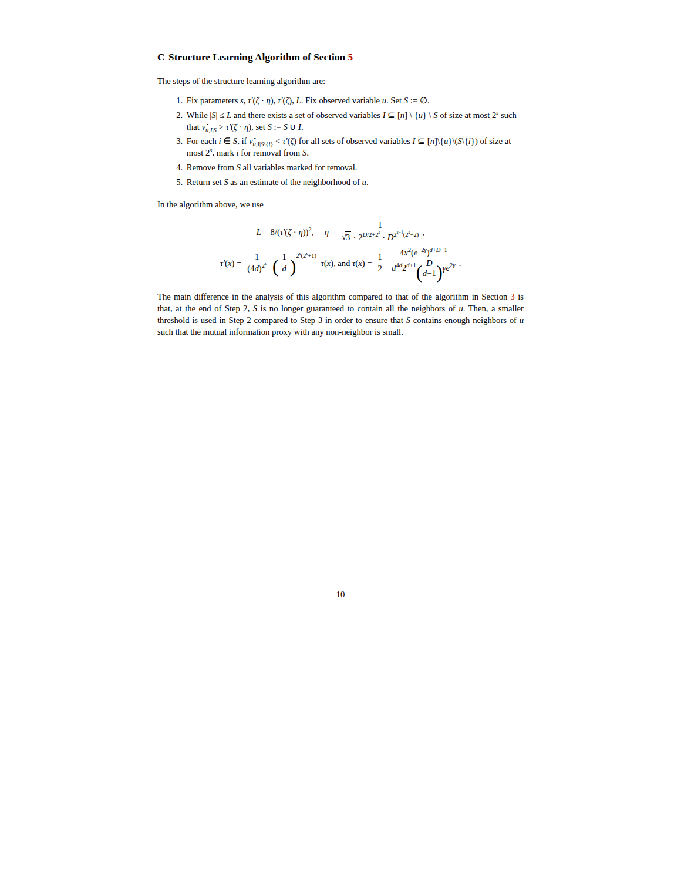CStructure Learning Algorithm of Section 5
The steps of the structure learning algorithm are:
Fix parameters s, τ′(ζ · η), τ′(ζ), L. Fix observed variable u. Set S := ∅.
While |S| ≤ L and there exists a set of observed variables I ⊆ [n] \ {u} \ S of size at most 2s such that ν̂u,I|S > τ′(ζ · η), set S := S ∪ I.
For each i ∈ S, if ν̂u,I|S\{i} < τ′(ζ) for all sets of observed variables I ⊆ [n]\{u}\(S\{i}) of size at most 2s, mark i for removal from S.
Remove from S all variables marked for removal.
Return set S as an estimate of the neighborhood of u.
In the algorithm above, we use
L = 8/(τ′(ζ · η))2, η = 1 3 · 2D/2+2s · D2s−1(2s+2) ,
τ′(x) = 1 (4d)2s (1 d) 2s(2s+1) τ(x), and τ(x) = 12 4x2(e−2γ)d+D−1 d4d2d+1(Dd−1) γe2γ .
The main difference in the analysis of this algorithm compared to that of the algorithm in Section 3 is that, at the end of Step 2, S is no longer guaranteed to contain all the neighbors of u. Then, a smaller threshold is used in Step 2 compared to Step 3 in order to ensure that S contains enough neighbors of u such that the mutual information proxy with any non-neighbor is small.
10